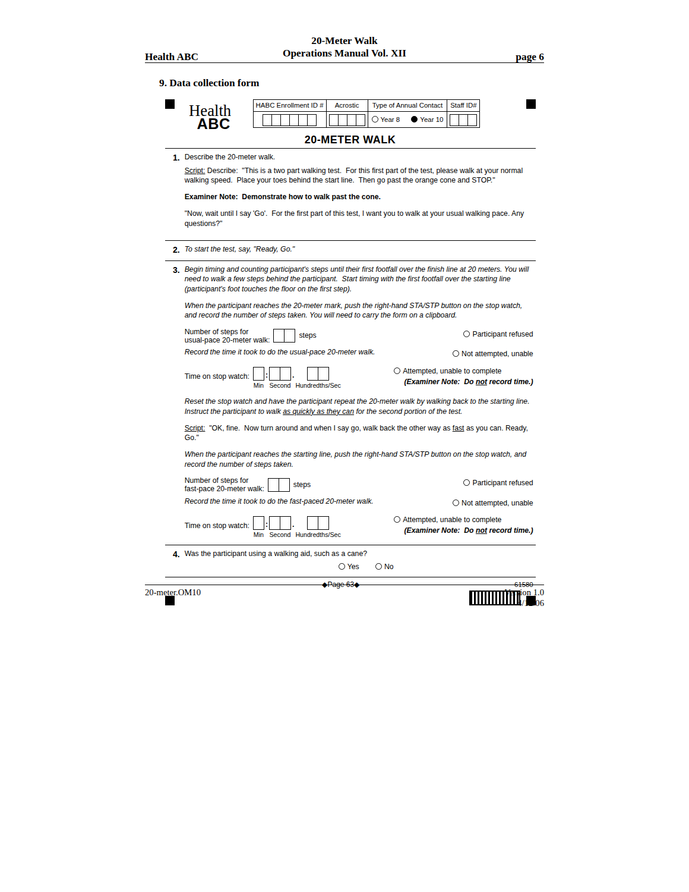20-Meter Walk
Operations Manual Vol. XII
Health ABC
page 6
9. Data collection form
Health ABC
| HABC Enrollment ID # | Acrostic | Type of Annual Contact | Staff ID# |
| --- | --- | --- | --- |
| | | Year 8 Year 10 | |
20-METER WALK
1.
Describe the 20-meter walk.
Script: Describe: "This is a two part walking test. For this first part of the test, please walk at your normal walking speed. Place your toes behind the start line. Then go past the orange cone and STOP."
Examiner Note: Demonstrate how to walk past the cone.
"Now, wait until I say 'Go'. For the first part of this test, I want you to walk at your usual walking pace. Any questions?"
2.
To start the test, say, "Ready, Go."
3.
Begin timing and counting participant's steps until their first footfall over the finish line at 20 meters. You will need to walk a few steps behind the participant. Start timing with the first footfall over the starting line (participant's foot touches the floor on the first step).
When the participant reaches the 20-meter mark, push the right-hand STA/STP button on the stop watch, and record the number of steps taken. You will need to carry the form on a clipboard.
Number of steps for
usual-pace 20-meter walk:
steps
Participant refused
Record the time it took to do the usual-pace 20-meter walk.
Not attempted, unable
Time on stop watch:
Min
:
Second
.
Hundredths/Sec
Attempted, unable to complete
(Examiner Note: Do not record time.)
Reset the stop watch and have the participant repeat the 20-meter walk by walking back to the starting line. Instruct the participant to walk as quickly as they can for the second portion of the test.
Script: "OK, fine. Now turn around and when I say go, walk back the other way as fast as you can. Ready, Go."
When the participant reaches the starting line, push the right-hand STA/STP button on the stop watch, and record the number of steps taken.
Number of steps for
fast-pace 20-meter walk:
steps
Participant refused
Record the time it took to do the fast-paced 20-meter walk.
Not attempted, unable
Time on stop watch:
Min
:
Second
.
Hundredths/Sec
Attempted, unable to complete
(Examiner Note: Do not record time.)
4.
Was the participant using a walking aid, such as a cane?
Yes No
◆Page 63◆
61580
20-meter.OM10
Version 1.0
4/12/06